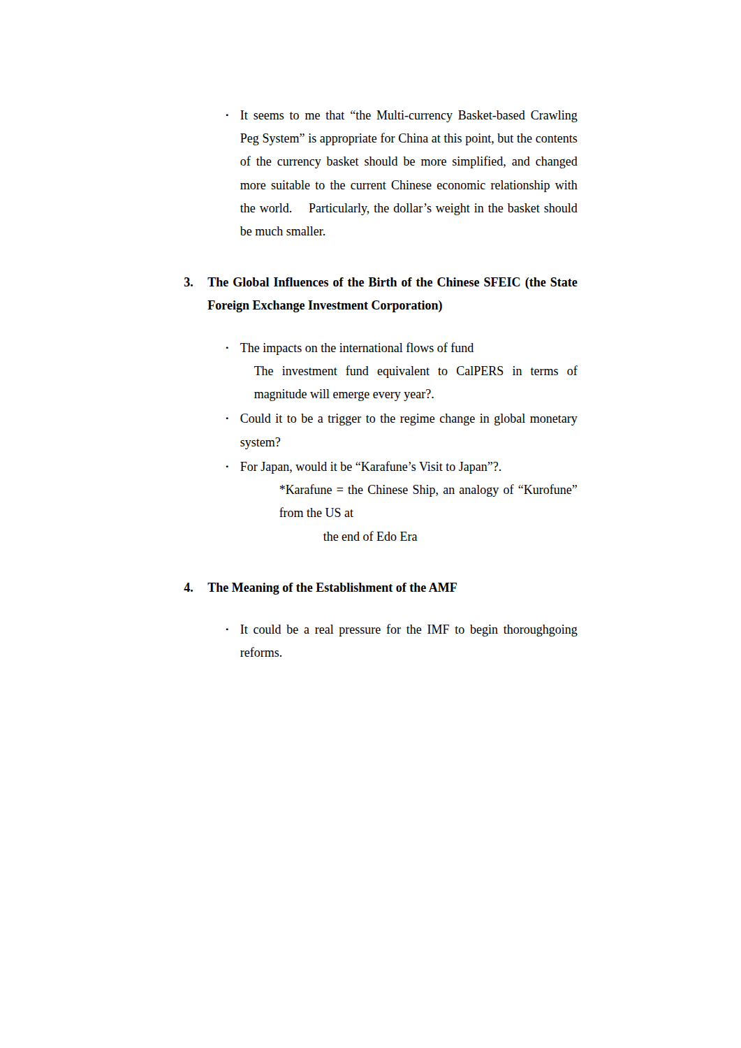It seems to me that “the Multi-currency Basket-based Crawling Peg System” is appropriate for China at this point, but the contents of the currency basket should be more simplified, and changed more suitable to the current Chinese economic relationship with the world. Particularly, the dollar’s weight in the basket should be much smaller.
3. The Global Influences of the Birth of the Chinese SFEIC (the State Foreign Exchange Investment Corporation)
The impacts on the international flows of fund
The investment fund equivalent to CalPERS in terms of magnitude will emerge every year?.
Could it to be a trigger to the regime change in global monetary system?
For Japan, would it be “Karafune’s Visit to Japan”?.
*Karafune = the Chinese Ship, an analogy of “Kurofune” from the US at
the end of Edo Era
4. The Meaning of the Establishment of the AMF
It could be a real pressure for the IMF to begin thoroughgoing reforms.